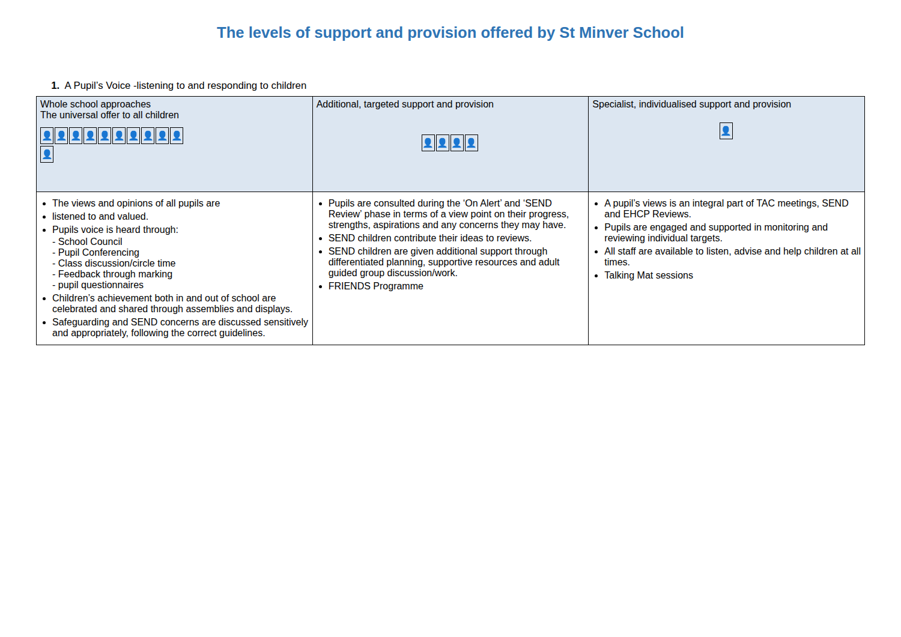The levels of support and provision offered by St Minver School
1. A Pupil’s Voice -listening to and responding to children
| Whole school approaches The universal offer to all children 👤 👤 👤 👤 👤 👤 👤 👤 👤 👤 👤 | Additional, targeted support and provision 👤 👤 👤 👤 | Specialist, individualised support and provision 👤 |
| --- | --- | --- |
| The views and opinions of all pupils are listened to and valued. Pupils voice is heard through: - School Council - Pupil Conferencing - Class discussion/circle time - Feedback through marking - pupil questionnaires Children’s achievement both in and out of school are celebrated and shared through assemblies and displays. Safeguarding and SEND concerns are discussed sensitively and appropriately, following the correct guidelines. | Pupils are consulted during the ‘On Alert’ and ‘SEND Review’ phase in terms of a view point on their progress, strengths, aspirations and any concerns they may have. SEND children contribute their ideas to reviews. SEND children are given additional support through differentiated planning, supportive resources and adult guided group discussion/work. FRIENDS Programme | A pupil’s views is an integral part of TAC meetings, SEND and EHCP Reviews. Pupils are engaged and supported in monitoring and reviewing individual targets. All staff are available to listen, advise and help children at all times. Talking Mat sessions |